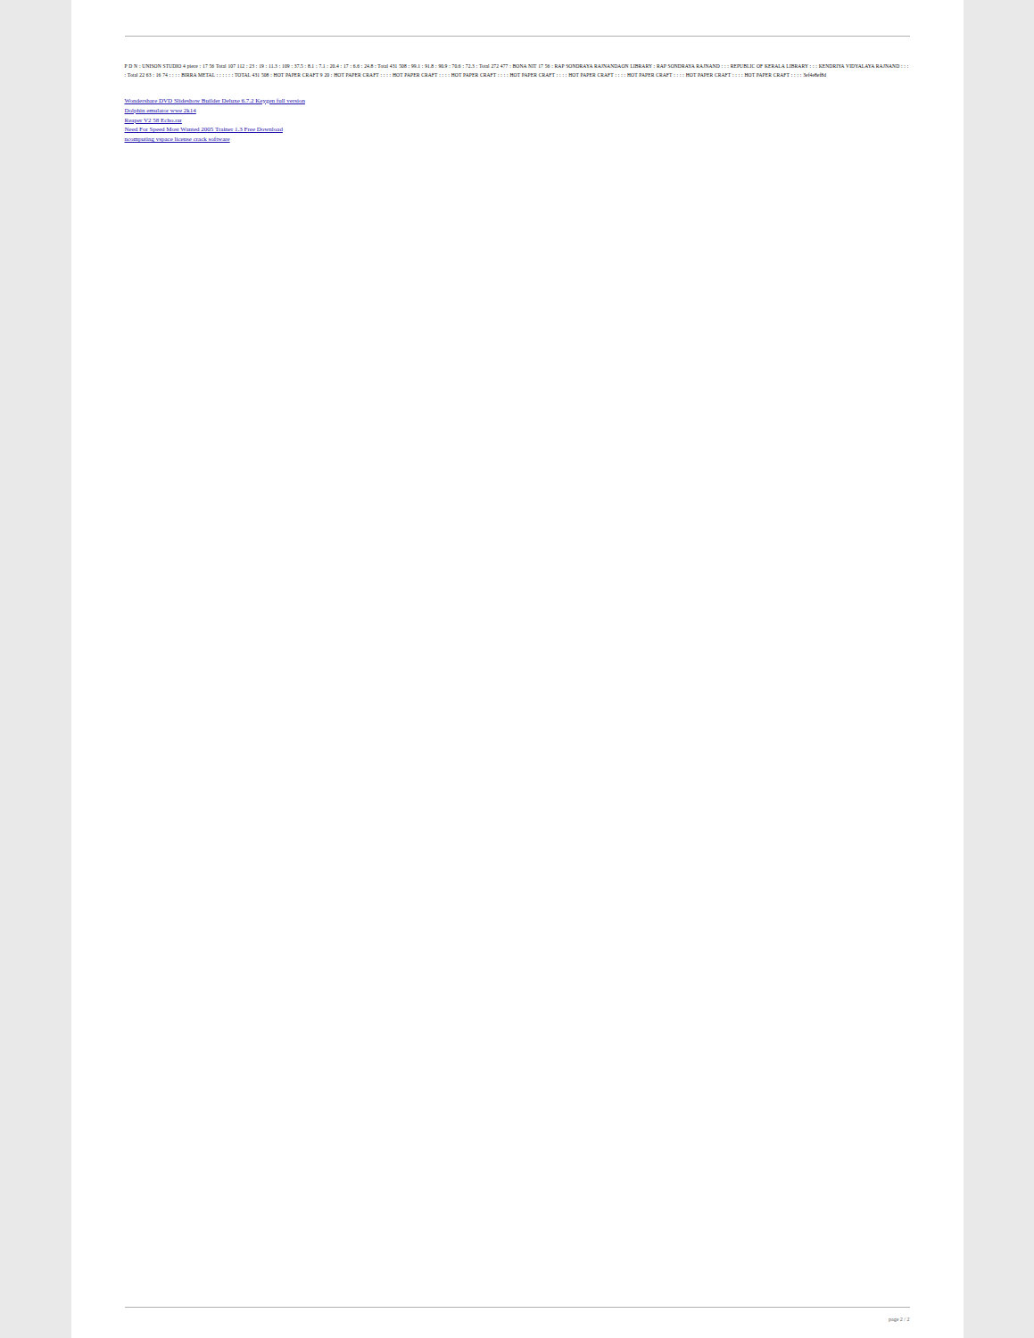P D N : UNISON STUDIO 4 piece : 17 56 Total 107 112 : 23 : 19 : 11.3 : 109 : 37.5 : 8.1 : 7.1 : 20.4 : 17 : 6.6 : 24.8 : Total 431 508 : 99.1 : 91.8 : 90.9 : 70.6 : 72.3 : Total 272 477 : BONA NIT 17 56 : RAP SONDRAYA RAJNANDAON LIBRARY : RAP SONDRAYA RAJNAND : : : REPUBLIC OF KERALA LIBRARY : : : KENDRIYA VIDYALAYA RAJNAND : : : : Total 22 63 : 16 74 : : : : BIRRA METAL : : : : : : TOTAL 431 508 : HOT PAPER CRAFT 9 20 : HOT PAPER CRAFT : : : : HOT PAPER CRAFT : : : : HOT PAPER CRAFT : : : : HOT PAPER CRAFT : : : : HOT PAPER CRAFT : : : : HOT PAPER CRAFT : : : : HOT PAPER CRAFT : : : : HOT PAPER CRAFT : : : : 3ef4e8ef8d
Wondershare DVD Slideshow Builder Deluxe 6.7.2 Keygen full version
Dolphin emulator wwe 2k14
Reaper V2 58 Echo.rar
Need For Speed Most Wanted 2005 Trainer 1.3 Free Download
ncomputing vspace license crack software
page 2 / 2